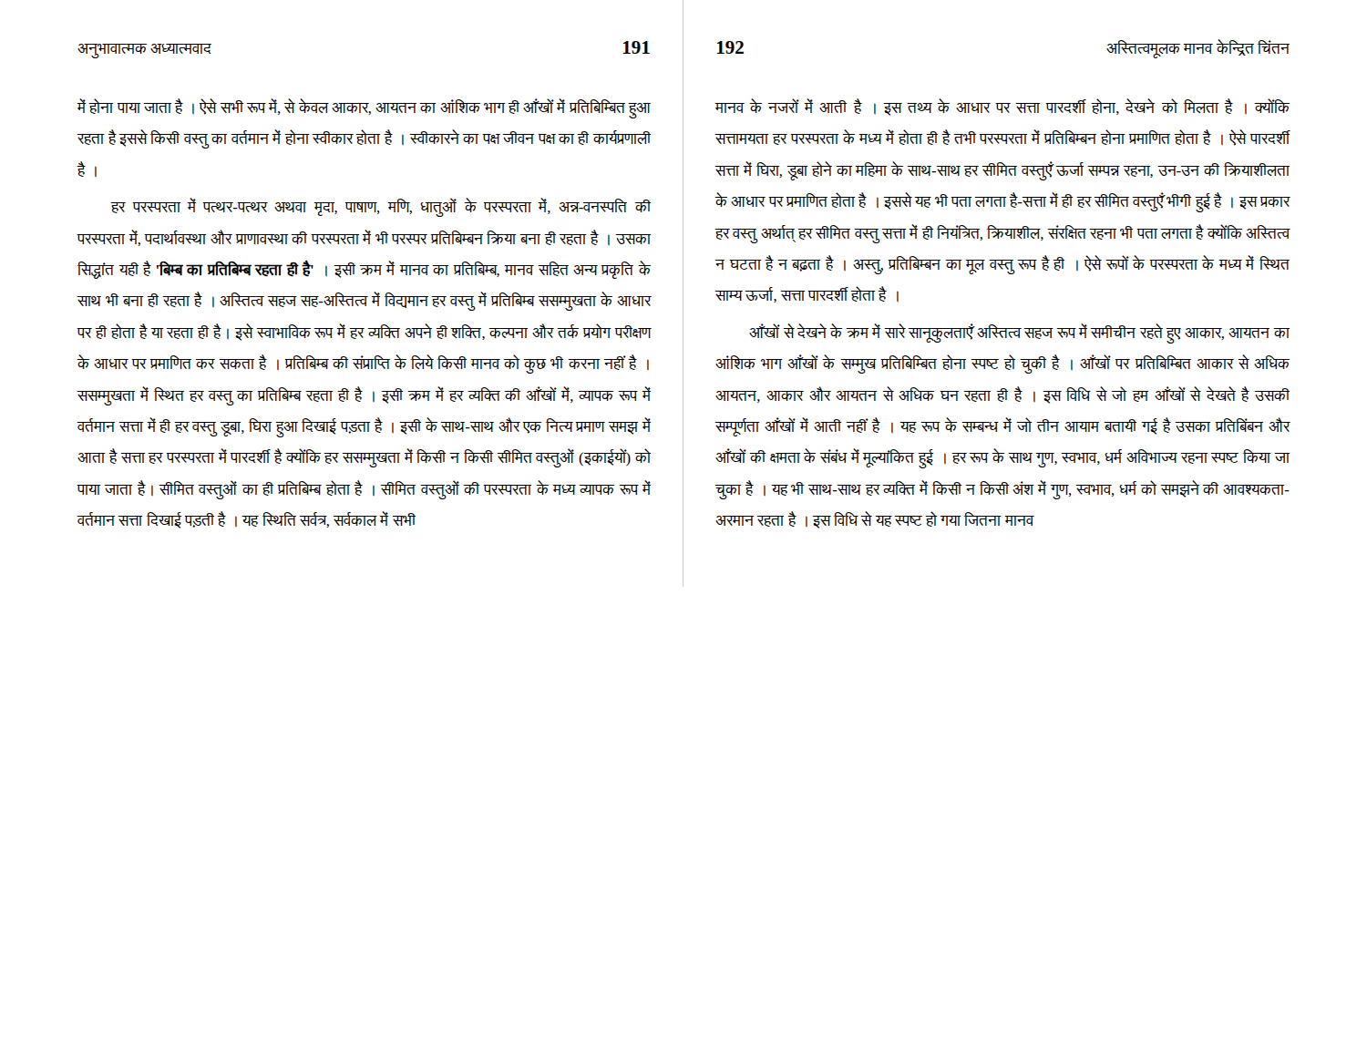अनुभावात्मक अध्यात्मवाद 191
में होना पाया जाता है । ऐसे सभी रूप में, से केवल आकार, आयतन का आंशिक भाग ही आँखों में प्रतिबिम्बित हुआ रहता है इससे किसी वस्तु का वर्तमान में होना स्वीकार होता है । स्वीकारने का पक्ष जीवन पक्ष का ही कार्यप्रणाली है ।
हर परस्परता में पत्थर-पत्थर अथवा मृदा, पाषाण, मणि, धातुओं के परस्परता में, अन्न-वनस्पति की परस्परता में, पदार्थावस्था और प्राणावस्था की परस्परता में भी परस्पर प्रतिबिम्बन क्रिया बना ही रहता है । उसका सिद्धांत यही है 'बिम्ब का प्रतिबिम्ब रहता ही है' । इसी क्रम में मानव का प्रतिबिम्ब, मानव सहित अन्य प्रकृति के साथ भी बना ही रहता है । अस्तित्व सहज सह-अस्तित्व में विद्यमान हर वस्तु में प्रतिबिम्ब ससम्मुखता के आधार पर ही होता है या रहता ही है। इसे स्वाभाविक रूप में हर व्यक्ति अपने ही शक्ति, कल्पना और तर्क प्रयोग परीक्षण के आधार पर प्रमाणित कर सकता है । प्रतिबिम्ब की संप्राप्ति के लिये किसी मानव को कुछ भी करना नहीं है । ससम्मुखता में स्थित हर वस्तु का प्रतिबिम्ब रहता ही है । इसी क्रम में हर व्यक्ति की आँखों में, व्यापक रूप में वर्तमान सत्ता में ही हर वस्तु डूबा, घिरा हुआ दिखाई पड़ता है । इसी के साथ-साथ और एक नित्य प्रमाण समझ में आता है सत्ता हर परस्परता में पारदर्शी है क्योंकि हर ससम्मुखता में किसी न किसी सीमित वस्तुओं (इकाईयों) को पाया जाता है। सीमित वस्तुओं का ही प्रतिबिम्ब होता है । सीमित वस्तुओं की परस्परता के मध्य व्यापक रूप में वर्तमान सत्ता दिखाई पड़ती है । यह स्थिति सर्वत्र, सर्वकाल में सभी
192 अस्तित्वमूलक मानव केन्द्रित चिंतन
मानव के नजरों में आती है । इस तथ्य के आधार पर सत्ता पारदर्शी होना, देखने को मिलता है । क्योंकि सत्तामयता हर परस्परता के मध्य में होता ही है तभी परस्परता में प्रतिबिम्बन होना प्रमाणित होता है । ऐसे पारदर्शी सत्ता में घिरा, डूबा होने का महिमा के साथ-साथ हर सीमित वस्तुएँ ऊर्जा सम्पन्न रहना, उन-उन की क्रियाशीलता के आधार पर प्रमाणित होता है । इससे यह भी पता लगता है-सत्ता में ही हर सीमित वस्तुएँ भीगी हुई है । इस प्रकार हर वस्तु अर्थात् हर सीमित वस्तु सत्ता में ही नियंत्रित, क्रियाशील, संरक्षित रहना भी पता लगता है क्योंकि अस्तित्व न घटता है न बढ़ता है । अस्तु, प्रतिबिम्बन का मूल वस्तु रूप है ही । ऐसे रूपों के परस्परता के मध्य में स्थित साम्य ऊर्जा, सत्ता पारदर्शी होता है ।
आँखों से देखने के क्रम में सारे सानूकुलताएँ अस्तित्व सहज रूप में समीचीन रहते हुए आकार, आयतन का आंशिक भाग आँखों के सम्मुख प्रतिबिम्बित होना स्पष्ट हो चुकी है । आँखों पर प्रतिबिम्बित आकार से अधिक आयतन, आकार और आयतन से अधिक घन रहता ही है । इस विधि से जो हम आँखों से देखते है उसकी सम्पूर्णता आँखों में आती नहीं है । यह रूप के सम्बन्ध में जो तीन आयाम बतायी गई है उसका प्रतिबिंबन और आँखों की क्षमता के संबंध में मूल्यांकित हुई । हर रूप के साथ गुण, स्वभाव, धर्म अविभाज्य रहना स्पष्ट किया जा चुका है । यह भी साथ-साथ हर व्यक्ति में किसी न किसी अंश में गुण, स्वभाव, धर्म को समझने की आवश्यकता-अरमान रहता है । इस विधि से यह स्पष्ट हो गया जितना मानव